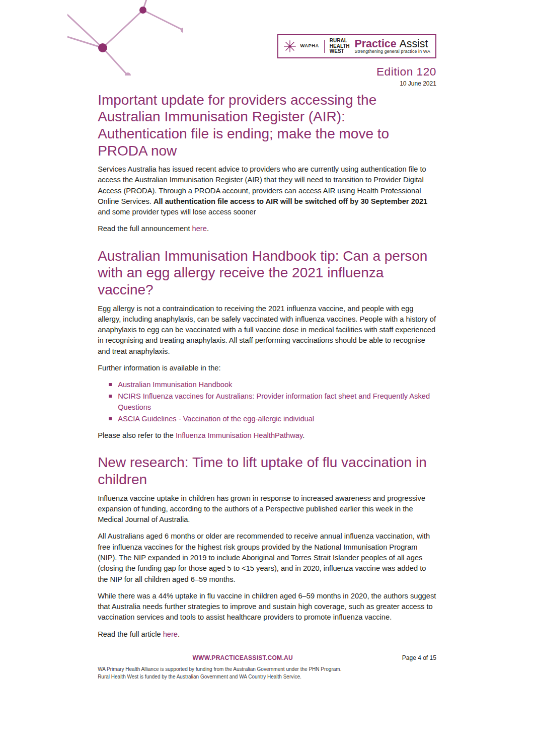WAPHA
RURAL
HEALTH
WEST
Practice Assist
Strengthening general practice in WA
Edition 120
10 June 2021
Important update for providers accessing the Australian Immunisation Register (AIR): Authentication file is ending; make the move to PRODA now
Services Australia has issued recent advice to providers who are currently using authentication file to access the Australian Immunisation Register (AIR) that they will need to transition to Provider Digital Access (PRODA). Through a PRODA account, providers can access AIR using Health Professional Online Services. All authentication file access to AIR will be switched off by 30 September 2021 and some provider types will lose access sooner
Read the full announcement here.
Australian Immunisation Handbook tip: Can a person with an egg allergy receive the 2021 influenza vaccine?
Egg allergy is not a contraindication to receiving the 2021 influenza vaccine, and people with egg allergy, including anaphylaxis, can be safely vaccinated with influenza vaccines. People with a history of anaphylaxis to egg can be vaccinated with a full vaccine dose in medical facilities with staff experienced in recognising and treating anaphylaxis. All staff performing vaccinations should be able to recognise and treat anaphylaxis.
Further information is available in the:
Australian Immunisation Handbook
NCIRS Influenza vaccines for Australians: Provider information fact sheet and Frequently Asked Questions
ASCIA Guidelines - Vaccination of the egg-allergic individual
Please also refer to the Influenza Immunisation HealthPathway.
New research: Time to lift uptake of flu vaccination in children
Influenza vaccine uptake in children has grown in response to increased awareness and progressive expansion of funding, according to the authors of a Perspective published earlier this week in the Medical Journal of Australia.
All Australians aged 6 months or older are recommended to receive annual influenza vaccination, with free influenza vaccines for the highest risk groups provided by the National Immunisation Program (NIP). The NIP expanded in 2019 to include Aboriginal and Torres Strait Islander peoples of all ages (closing the funding gap for those aged 5 to <15 years), and in 2020, influenza vaccine was added to the NIP for all children aged 6–59 months.
While there was a 44% uptake in flu vaccine in children aged 6–59 months in 2020, the authors suggest that Australia needs further strategies to improve and sustain high coverage, such as greater access to vaccination services and tools to assist healthcare providers to promote influenza vaccine.
Read the full article here.
WWW.PRACTICEASSIST.COM.AU Page 4 of 15
WA Primary Health Alliance is supported by funding from the Australian Government under the PHN Program.
Rural Health West is funded by the Australian Government and WA Country Health Service.